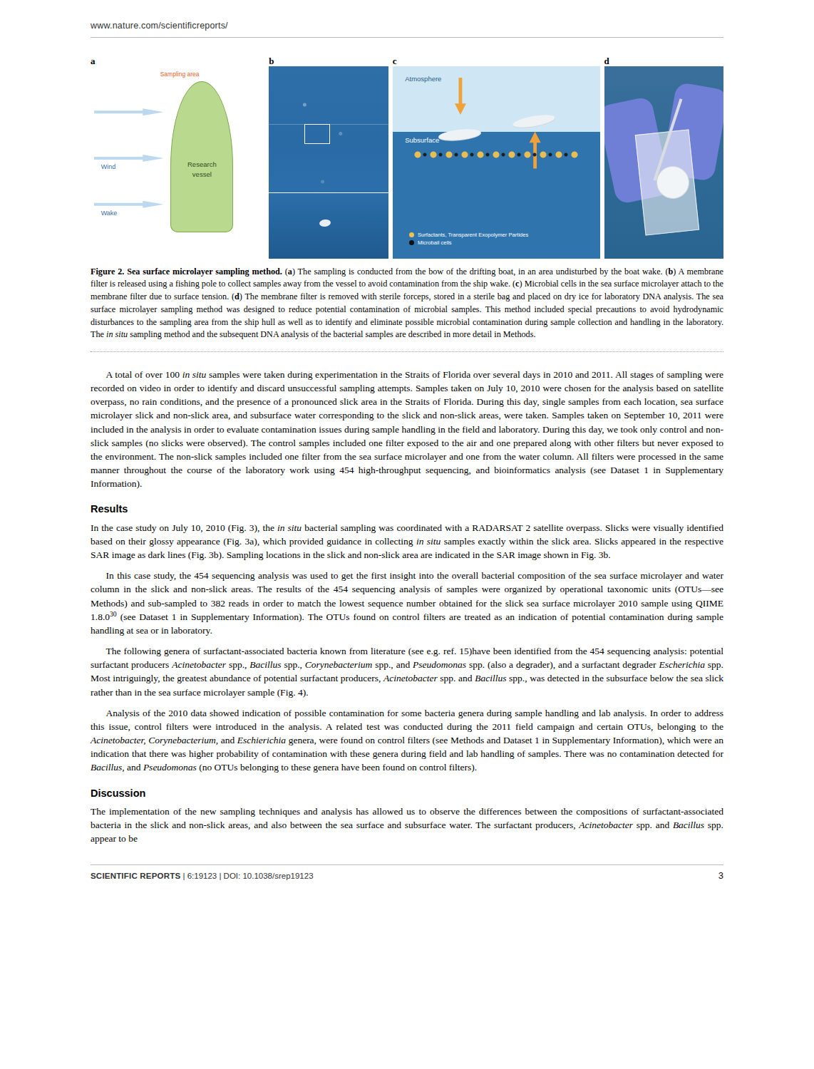www.nature.com/scientificreports/
a
Sampling area
Wind
Wake
b
c
Atmosphere
Subsurface
Surfactants, Transparent Exopolymer Partides
Microbail cells
d
Figure 2. Sea surface microlayer sampling method. (a) The sampling is conducted from the bow of the drifting boat, in an area undisturbed by the boat wake. (b) A membrane filter is released using a fishing pole to collect samples away from the vessel to avoid contamination from the ship wake. (c) Microbial cells in the sea surface microlayer attach to the membrane filter due to surface tension. (d) The membrane filter is removed with sterile forceps, stored in a sterile bag and placed on dry ice for laboratory DNA analysis. The sea surface microlayer sampling method was designed to reduce potential contamination of microbial samples. This method included special precautions to avoid hydrodynamic disturbances to the sampling area from the ship hull as well as to identify and eliminate possible microbial contamination during sample collection and handling in the laboratory. The in situ sampling method and the subsequent DNA analysis of the bacterial samples are described in more detail in Methods.
A total of over 100 in situ samples were taken during experimentation in the Straits of Florida over several days in 2010 and 2011. All stages of sampling were recorded on video in order to identify and discard unsuccessful sampling attempts. Samples taken on July 10, 2010 were chosen for the analysis based on satellite overpass, no rain conditions, and the presence of a pronounced slick area in the Straits of Florida. During this day, single samples from each location, sea surface microlayer slick and non-slick area, and subsurface water corresponding to the slick and non-slick areas, were taken. Samples taken on September 10, 2011 were included in the analysis in order to evaluate contamination issues during sample handling in the field and laboratory. During this day, we took only control and non-slick samples (no slicks were observed). The control samples included one filter exposed to the air and one prepared along with other filters but never exposed to the environment. The non-slick samples included one filter from the sea surface microlayer and one from the water column. All filters were processed in the same manner throughout the course of the laboratory work using 454 high-throughput sequencing, and bioinformatics analysis (see Dataset 1 in Supplementary Information).
Results
In the case study on July 10, 2010 (Fig. 3), the in situ bacterial sampling was coordinated with a RADARSAT 2 satellite overpass. Slicks were visually identified based on their glossy appearance (Fig. 3a), which provided guidance in collecting in situ samples exactly within the slick area. Slicks appeared in the respective SAR image as dark lines (Fig. 3b). Sampling locations in the slick and non-slick area are indicated in the SAR image shown in Fig. 3b.
In this case study, the 454 sequencing analysis was used to get the first insight into the overall bacterial composition of the sea surface microlayer and water column in the slick and non-slick areas. The results of the 454 sequencing analysis of samples were organized by operational taxonomic units (OTUs—see Methods) and sub-sampled to 382 reads in order to match the lowest sequence number obtained for the slick sea surface microlayer 2010 sample using QIIME 1.8.030 (see Dataset 1 in Supplementary Information). The OTUs found on control filters are treated as an indication of potential contamination during sample handling at sea or in laboratory.
The following genera of surfactant-associated bacteria known from literature (see e.g. ref. 15)have been identified from the 454 sequencing analysis: potential surfactant producers Acinetobacter spp., Bacillus spp., Corynebacterium spp., and Pseudomonas spp. (also a degrader), and a surfactant degrader Escherichia spp. Most intriguingly, the greatest abundance of potential surfactant producers, Acinetobacter spp. and Bacillus spp., was detected in the subsurface below the sea slick rather than in the sea surface microlayer sample (Fig. 4).
Analysis of the 2010 data showed indication of possible contamination for some bacteria genera during sample handling and lab analysis. In order to address this issue, control filters were introduced in the analysis. A related test was conducted during the 2011 field campaign and certain OTUs, belonging to the Acinetobacter, Corynebacterium, and Eschierichia genera, were found on control filters (see Methods and Dataset 1 in Supplementary Information), which were an indication that there was higher probability of contamination with these genera during field and lab handling of samples. There was no contamination detected for Bacillus, and Pseudomonas (no OTUs belonging to these genera have been found on control filters).
Discussion
The implementation of the new sampling techniques and analysis has allowed us to observe the differences between the compositions of surfactant-associated bacteria in the slick and non-slick areas, and also between the sea surface and subsurface water. The surfactant producers, Acinetobacter spp. and Bacillus spp. appear to be
SCIENTIFIC REPORTS | 6:19123 | DOI: 10.1038/srep19123
3